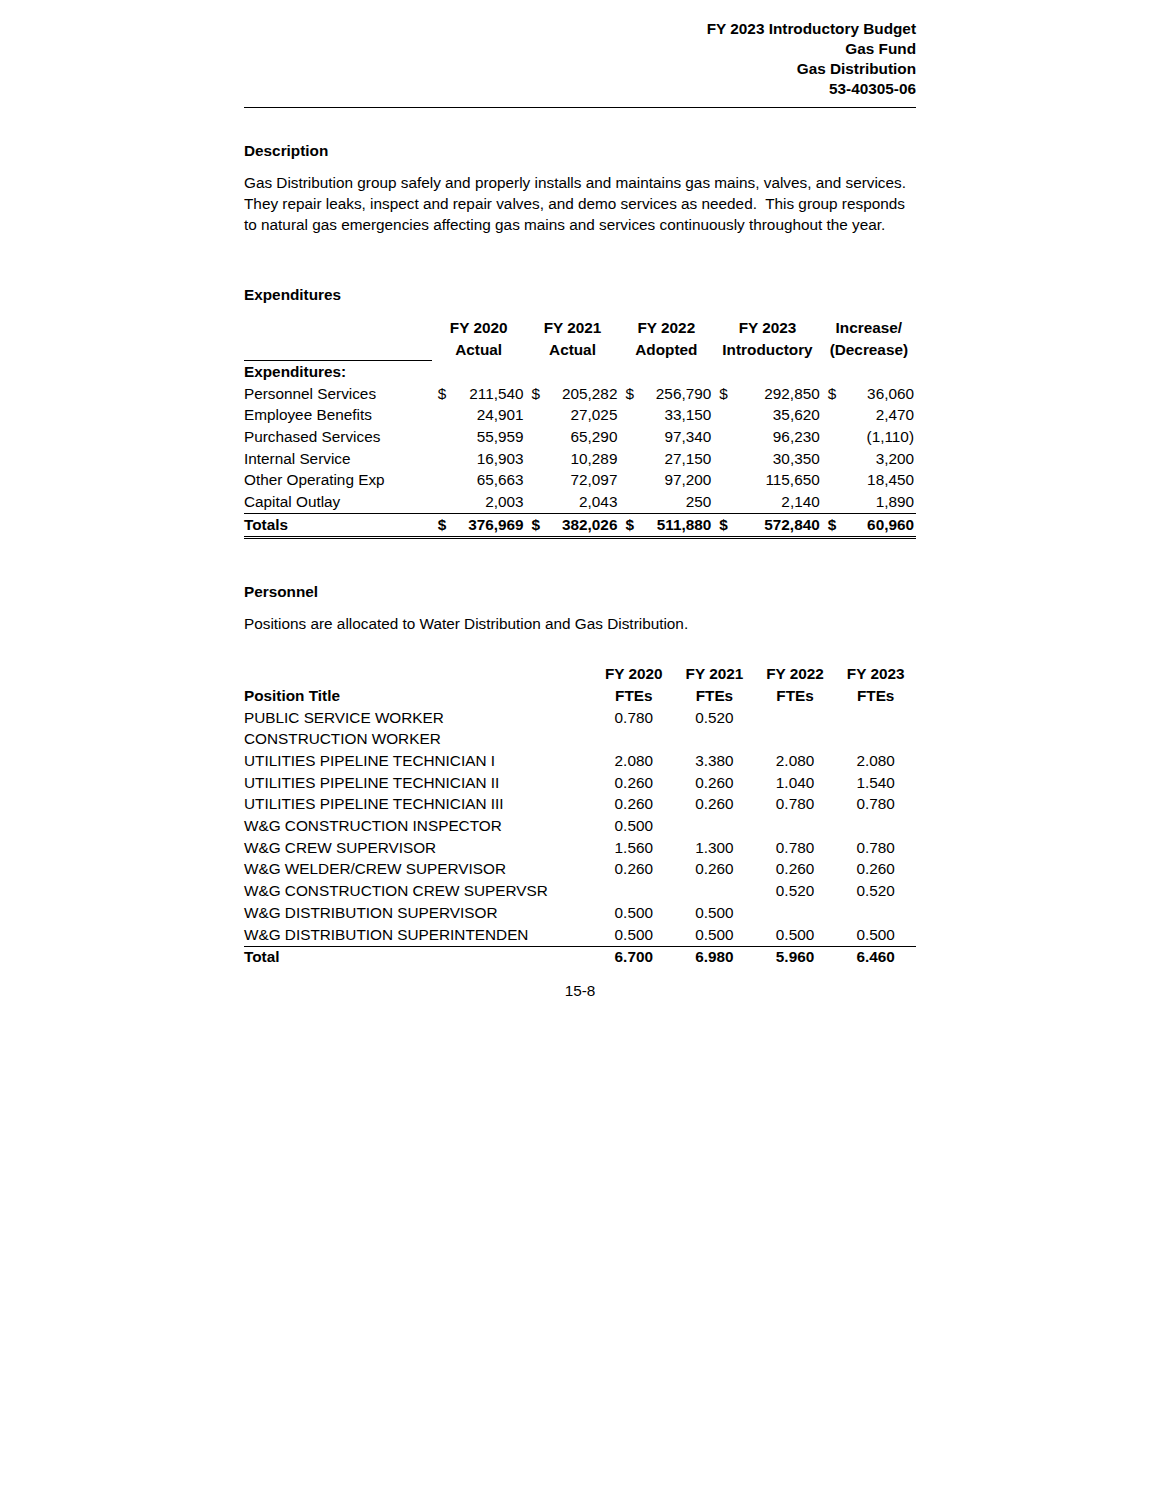FY 2023 Introductory Budget
Gas Fund
Gas Distribution
53-40305-06
Description
Gas Distribution group safely and properly installs and maintains gas mains, valves, and services. They repair leaks, inspect and repair valves, and demo services as needed. This group responds to natural gas emergencies affecting gas mains and services continuously throughout the year.
Expenditures
| | FY 2020 | FY 2021 | FY 2022 | FY 2023 | Increase/ |
| | Actual | Actual | Adopted | Introductory | (Decrease) |
| Expenditures: | |
| Personnel Services | $ | 211,540 | $ | 205,282 | $ | 256,790 | $ | 292,850 | $ | 36,060 |
| Employee Benefits | | 24,901 | | 27,025 | | 33,150 | | 35,620 | | 2,470 |
| Purchased Services | | 55,959 | | 65,290 | | 97,340 | | 96,230 | | (1,110) |
| Internal Service | | 16,903 | | 10,289 | | 27,150 | | 30,350 | | 3,200 |
| Other Operating Exp | | 65,663 | | 72,097 | | 97,200 | | 115,650 | | 18,450 |
| Capital Outlay | | 2,003 | | 2,043 | | 250 | | 2,140 | | 1,890 |
| Totals | $ | 376,969 | $ | 382,026 | $ | 511,880 | $ | 572,840 | $ | 60,960 |
Personnel
Positions are allocated to Water Distribution and Gas Distribution.
| | FY 2020 | FY 2021 | FY 2022 | FY 2023 |
| Position Title | FTEs | FTEs | FTEs | FTEs |
| PUBLIC SERVICE WORKER | 0.780 | 0.520 | | |
| CONSTRUCTION WORKER | | | | |
| UTILITIES PIPELINE TECHNICIAN I | 2.080 | 3.380 | 2.080 | 2.080 |
| UTILITIES PIPELINE TECHNICIAN II | 0.260 | 0.260 | 1.040 | 1.540 |
| UTILITIES PIPELINE TECHNICIAN III | 0.260 | 0.260 | 0.780 | 0.780 |
| W&G CONSTRUCTION INSPECTOR | 0.500 | | | |
| W&G CREW SUPERVISOR | 1.560 | 1.300 | 0.780 | 0.780 |
| W&G WELDER/CREW SUPERVISOR | 0.260 | 0.260 | 0.260 | 0.260 |
| W&G CONSTRUCTION CREW SUPERVSR | | | 0.520 | 0.520 |
| W&G DISTRIBUTION SUPERVISOR | 0.500 | 0.500 | | |
| W&G DISTRIBUTION SUPERINTENDEN | 0.500 | 0.500 | 0.500 | 0.500 |
| Total | 6.700 | 6.980 | 5.960 | 6.460 |
15-8